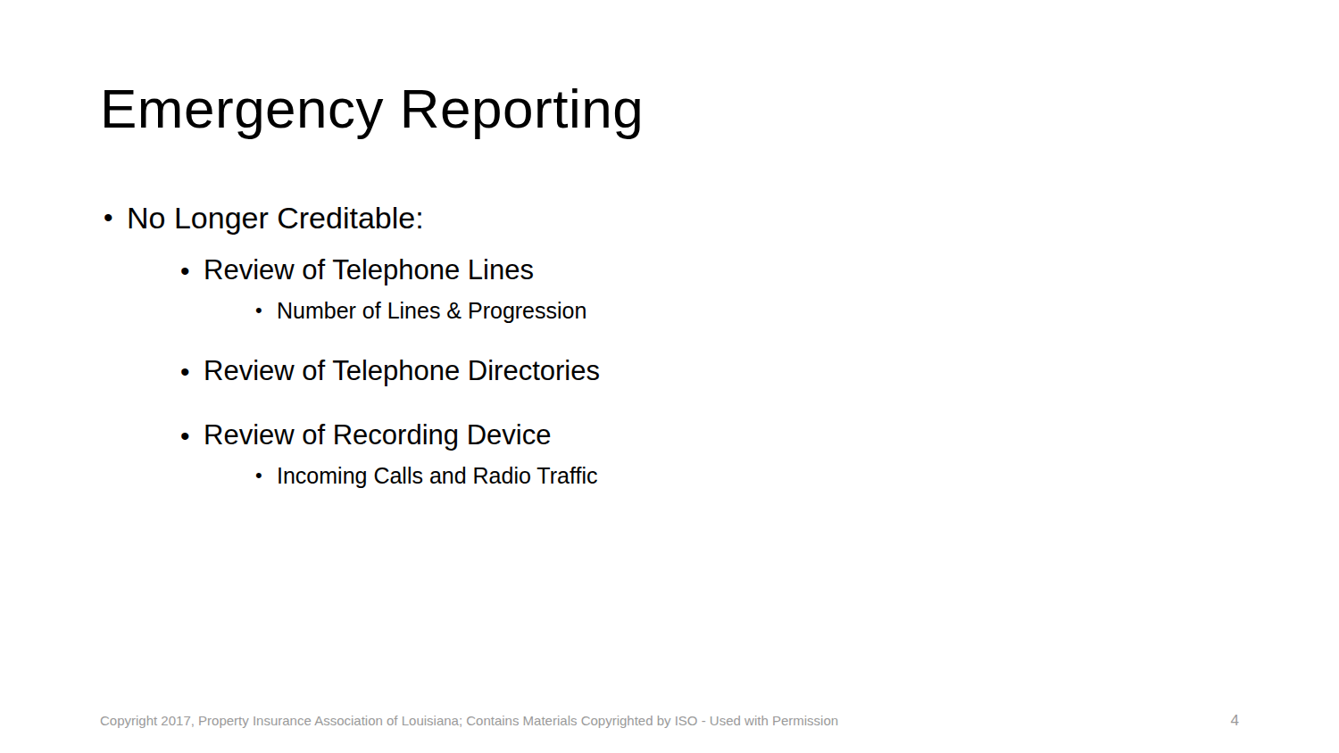Emergency Reporting
No Longer Creditable:
Review of Telephone Lines
Number of Lines & Progression
Review of Telephone Directories
Review of Recording Device
Incoming Calls and Radio Traffic
Copyright 2017, Property Insurance Association of Louisiana; Contains Materials Copyrighted by ISO - Used with Permission 4